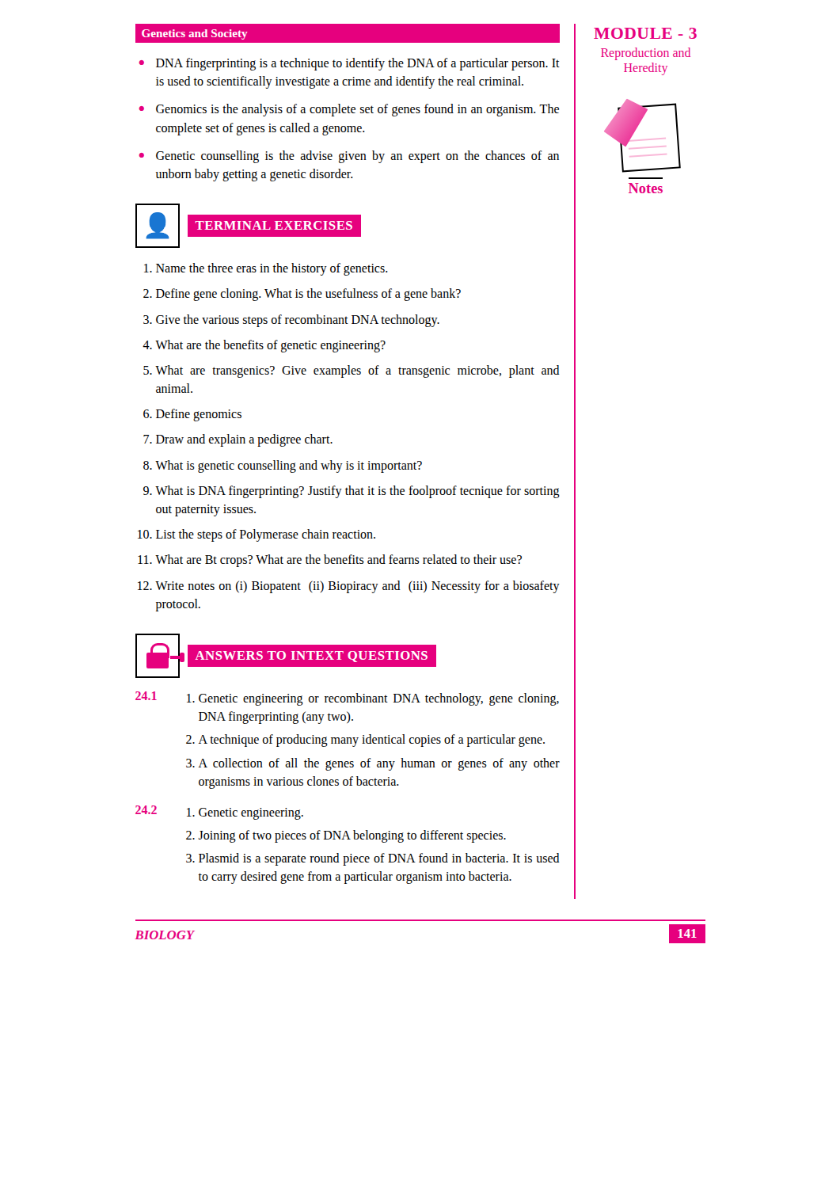Genetics and Society
DNA fingerprinting is a technique to identify the DNA of a particular person. It is used to scientifically investigate a crime and identify the real criminal.
Genomics is the analysis of a complete set of genes found in an organism. The complete set of genes is called a genome.
Genetic counselling is the advise given by an expert on the chances of an unborn baby getting a genetic disorder.
👤
TERMINAL EXERCISES
Name the three eras in the history of genetics.
Define gene cloning. What is the usefulness of a gene bank?
Give the various steps of recombinant DNA technology.
What are the benefits of genetic engineering?
What are transgenics? Give examples of a transgenic microbe, plant and animal.
Define genomics
Draw and explain a pedigree chart.
What is genetic counselling and why is it important?
What is DNA fingerprinting? Justify that it is the foolproof tecnique for sorting out paternity issues.
List the steps of Polymerase chain reaction.
What are Bt crops? What are the benefits and fearns related to their use?
Write notes on (i) Biopatent (ii) Biopiracy and (iii) Necessity for a biosafety protocol.
ANSWERS TO INTEXT QUESTIONS
24.1
Genetic engineering or recombinant DNA technology, gene cloning, DNA fingerprinting (any two).
A technique of producing many identical copies of a particular gene.
A collection of all the genes of any human or genes of any other organisms in various clones of bacteria.
24.2
Genetic engineering.
Joining of two pieces of DNA belonging to different species.
Plasmid is a separate round piece of DNA found in bacteria. It is used to carry desired gene from a particular organism into bacteria.
MODULE - 3
Reproduction and
Heredity
Notes
BIOLOGY
141